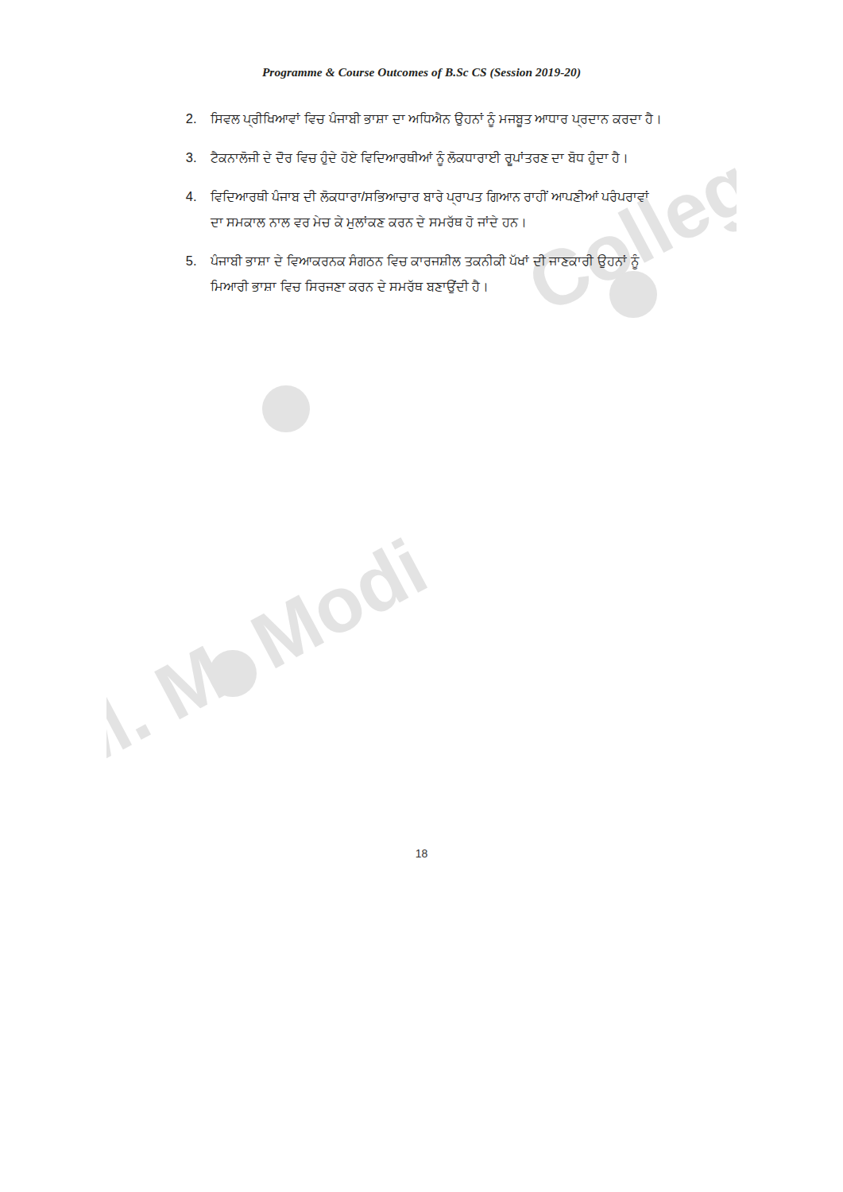College
M. M. Modi
Programme & Course Outcomes of B.Sc CS (Session 2019-20)
ਸਿਵਲ ਪ੍ਰੀਖਿਆਵਾਂ ਵਿਚ ਪੰਜਾਬੀ ਭਾਸ਼ਾ ਦਾ ਅਧਿਐਨ ਉਹਨਾਂ ਨੂੰ ਮਜਬੂਤ ਆਧਾਰ ਪ੍ਰਦਾਨ ਕਰਦਾ ਹੈ।
ਟੈਕਨਾਲੋਜੀ ਦੇ ਦੌਰ ਵਿਚ ਹੁੰਦੇ ਹੋਏ ਵਿਦਿਆਰਥੀਆਂ ਨੂੰ ਲੋਕਧਾਰਾਈ ਰੂਪਾਂਤਰਣ ਦਾ ਬੋਧ ਹੁੰਦਾ ਹੈ।
ਵਿਦਿਆਰਥੀ ਪੰਜਾਬ ਦੀ ਲੋਕਧਾਰਾ/ਸਭਿਆਚਾਰ ਬਾਰੇ ਪ੍ਰਾਪਤ ਗਿਆਨ ਰਾਹੀਂ ਆਪਣੀਆਂ ਪਰੰਪਰਾਵਾਂ ਦਾ ਸਮਕਾਲ ਨਾਲ ਵਰ ਮੇਚ ਕੇ ਮੁਲਾਂਕਣ ਕਰਨ ਦੇ ਸਮਰੱਥ ਹੋ ਜਾਂਦੇ ਹਨ।
ਪੰਜਾਬੀ ਭਾਸ਼ਾ ਦੇ ਵਿਆਕਰਨਕ ਸੰਗਠਨ ਵਿਚ ਕਾਰਜਸ਼ੀਲ ਤਕਨੀਕੀ ਪੱਖਾਂ ਦੀ ਜਾਣਕਾਰੀ ਉਹਨਾਂ ਨੂੰ ਮਿਆਰੀ ਭਾਸ਼ਾ ਵਿਚ ਸਿਰਜਣਾ ਕਰਨ ਦੇ ਸਮਰੱਥ ਬਣਾਉਂਦੀ ਹੈ।
18